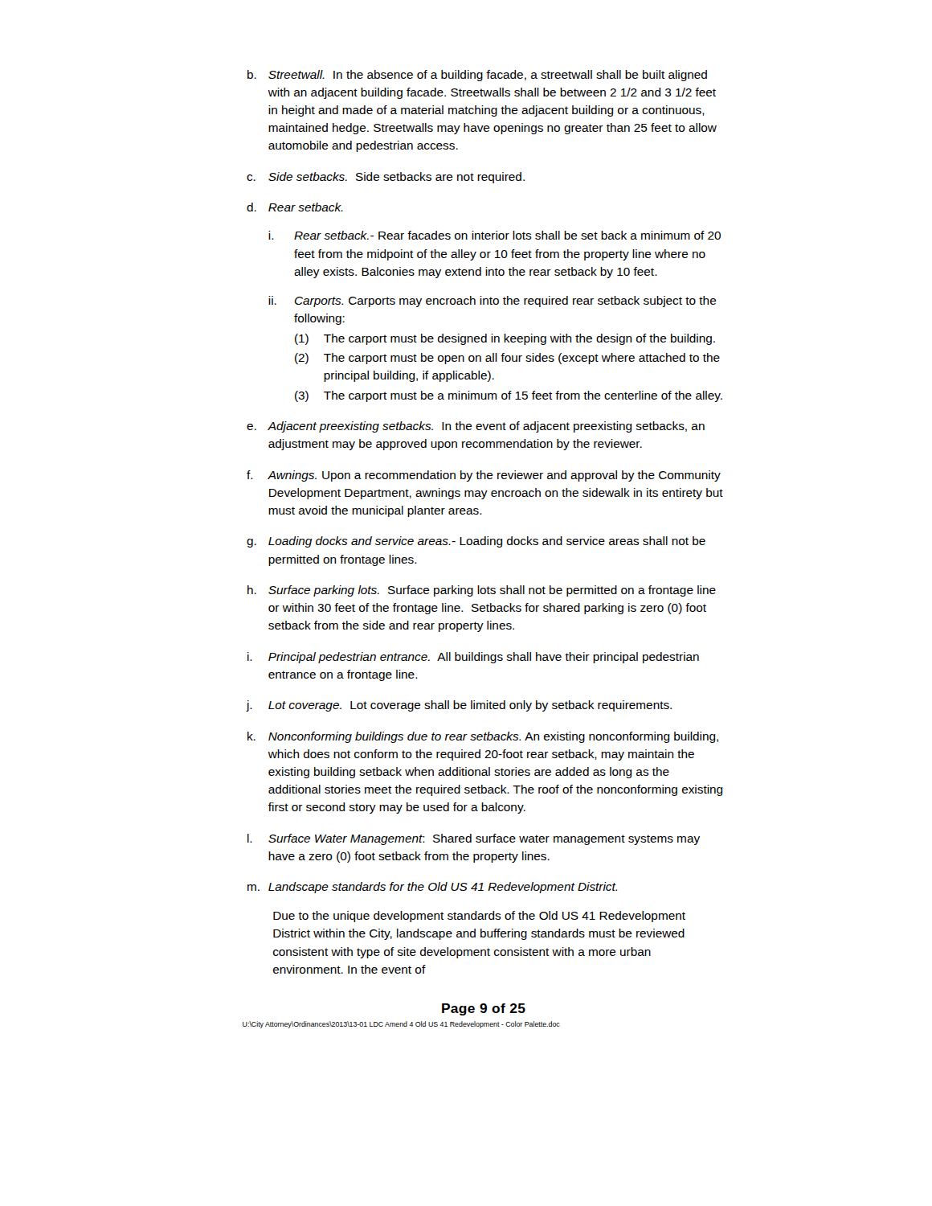b. Streetwall. In the absence of a building facade, a streetwall shall be built aligned with an adjacent building facade. Streetwalls shall be between 2 1/2 and 3 1/2 feet in height and made of a material matching the adjacent building or a continuous, maintained hedge. Streetwalls may have openings no greater than 25 feet to allow automobile and pedestrian access.
c. Side setbacks. Side setbacks are not required.
d. Rear setback.
i. Rear setback.- Rear facades on interior lots shall be set back a minimum of 20 feet from the midpoint of the alley or 10 feet from the property line where no alley exists. Balconies may extend into the rear setback by 10 feet.
ii. Carports. Carports may encroach into the required rear setback subject to the following:
(1) The carport must be designed in keeping with the design of the building.
(2) The carport must be open on all four sides (except where attached to the principal building, if applicable).
(3) The carport must be a minimum of 15 feet from the centerline of the alley.
e. Adjacent preexisting setbacks. In the event of adjacent preexisting setbacks, an adjustment may be approved upon recommendation by the reviewer.
f. Awnings. Upon a recommendation by the reviewer and approval by the Community Development Department, awnings may encroach on the sidewalk in its entirety but must avoid the municipal planter areas.
g. Loading docks and service areas.- Loading docks and service areas shall not be permitted on frontage lines.
h. Surface parking lots. Surface parking lots shall not be permitted on a frontage line or within 30 feet of the frontage line. Setbacks for shared parking is zero (0) foot setback from the side and rear property lines.
i. Principal pedestrian entrance. All buildings shall have their principal pedestrian entrance on a frontage line.
j. Lot coverage. Lot coverage shall be limited only by setback requirements.
k. Nonconforming buildings due to rear setbacks. An existing nonconforming building, which does not conform to the required 20-foot rear setback, may maintain the existing building setback when additional stories are added as long as the additional stories meet the required setback. The roof of the nonconforming existing first or second story may be used for a balcony.
l. Surface Water Management: Shared surface water management systems may have a zero (0) foot setback from the property lines.
m. Landscape standards for the Old US 41 Redevelopment District.
Due to the unique development standards of the Old US 41 Redevelopment District within the City, landscape and buffering standards must be reviewed consistent with type of site development consistent with a more urban environment. In the event of
Page 9 of 25
U:\City Attorney\Ordinances\2013\13-01 LDC Amend 4 Old US 41 Redevelopment - Color Palette.doc